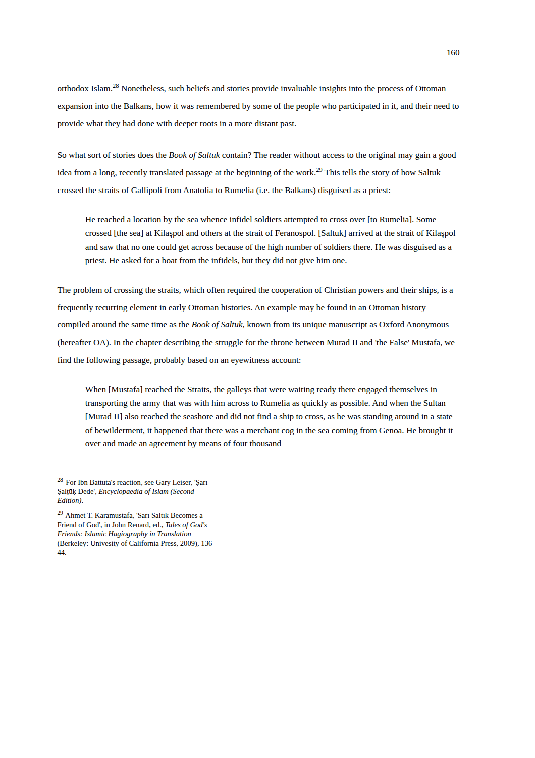160
orthodox Islam.28 Nonetheless, such beliefs and stories provide invaluable insights into the process of Ottoman expansion into the Balkans, how it was remembered by some of the people who participated in it, and their need to provide what they had done with deeper roots in a more distant past.
So what sort of stories does the Book of Saltuk contain? The reader without access to the original may gain a good idea from a long, recently translated passage at the beginning of the work.29 This tells the story of how Saltuk crossed the straits of Gallipoli from Anatolia to Rumelia (i.e. the Balkans) disguised as a priest:
He reached a location by the sea whence infidel soldiers attempted to cross over [to Rumelia]. Some crossed [the sea] at Kilaşpol and others at the strait of Feranospol. [Saltuk] arrived at the strait of Kilaşpol and saw that no one could get across because of the high number of soldiers there. He was disguised as a priest. He asked for a boat from the infidels, but they did not give him one.
The problem of crossing the straits, which often required the cooperation of Christian powers and their ships, is a frequently recurring element in early Ottoman histories. An example may be found in an Ottoman history compiled around the same time as the Book of Saltuk, known from its unique manuscript as Oxford Anonymous (hereafter OA). In the chapter describing the struggle for the throne between Murad II and 'the False' Mustafa, we find the following passage, probably based on an eyewitness account:
When [Mustafa] reached the Straits, the galleys that were waiting ready there engaged themselves in transporting the army that was with him across to Rumelia as quickly as possible. And when the Sultan [Murad II] also reached the seashore and did not find a ship to cross, as he was standing around in a state of bewilderment, it happened that there was a merchant cog in the sea coming from Genoa. He brought it over and made an agreement by means of four thousand
28 For Ibn Battuta's reaction, see Gary Leiser, 'Ṣarı Ṣalṭūḳ Dede', Encyclopaedia of Islam (Second Edition).
29 Ahmet T. Karamustafa, 'Sarı Saltık Becomes a Friend of God', in John Renard, ed., Tales of God's Friends: Islamic Hagiography in Translation (Berkeley: Univesity of California Press, 2009), 136–44.